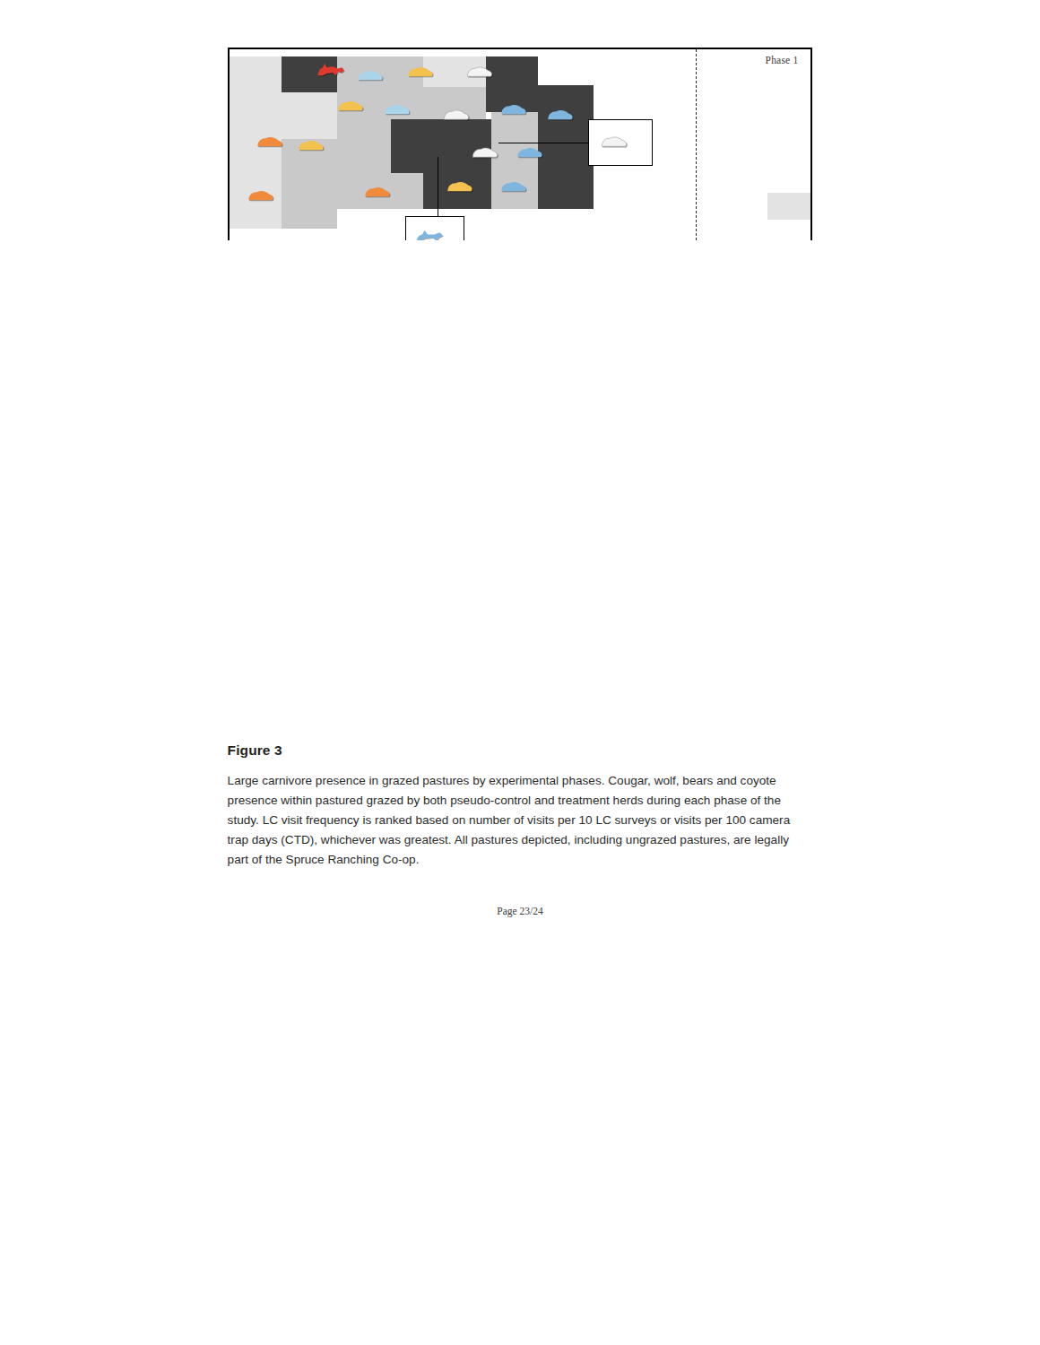Phase 1
Figure 3
Large carnivore presence in grazed pastures by experimental phases. Cougar, wolf, bears and coyote presence within pastured grazed by both pseudo-control and treatment herds during each phase of the study. LC visit frequency is ranked based on number of visits per 10 LC surveys or visits per 100 camera trap days (CTD), whichever was greatest. All pastures depicted, including ungrazed pastures, are legally part of the Spruce Ranching Co-op.
Page 23/24